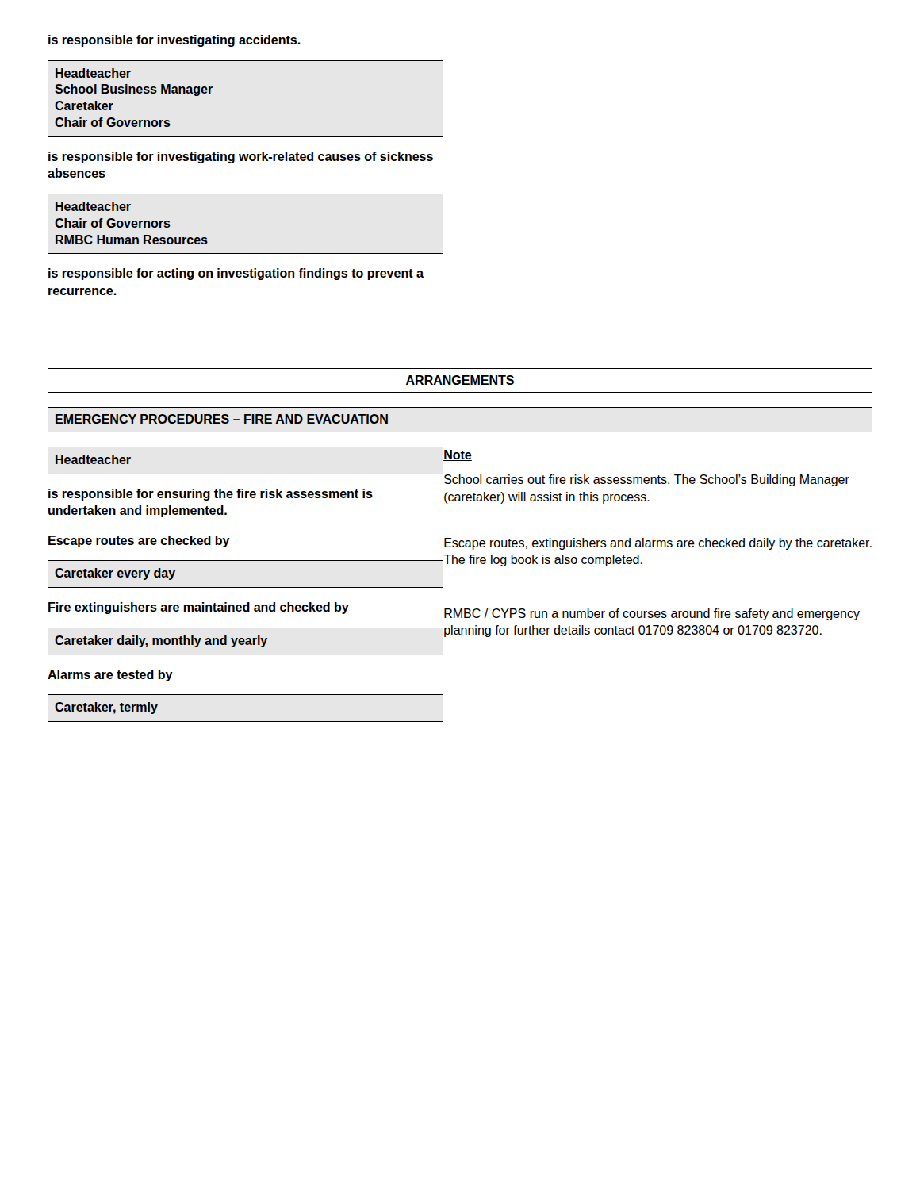| is responsible for investigating accidents. Headteacher School Business Manager Caretaker Chair of Governors is responsible for investigating work-related causes of sickness absences Headteacher Chair of Governors RMBC Human Resources is responsible for acting on investigation findings to prevent a recurrence. | |
ARRANGEMENTS
EMERGENCY PROCEDURES – FIRE AND EVACUATION
| Headteacher is responsible for ensuring the fire risk assessment is undertaken and implemented. Escape routes are checked by Caretaker every day Fire extinguishers are maintained and checked by Caretaker daily, monthly and yearly Alarms are tested by Caretaker, termly | Note School carries out fire risk assessments. The School’s Building Manager (caretaker) will assist in this process. Escape routes, extinguishers and alarms are checked daily by the caretaker. The fire log book is also completed. RMBC / CYPS run a number of courses around fire safety and emergency planning for further details contact 01709 823804 or 01709 823720. |